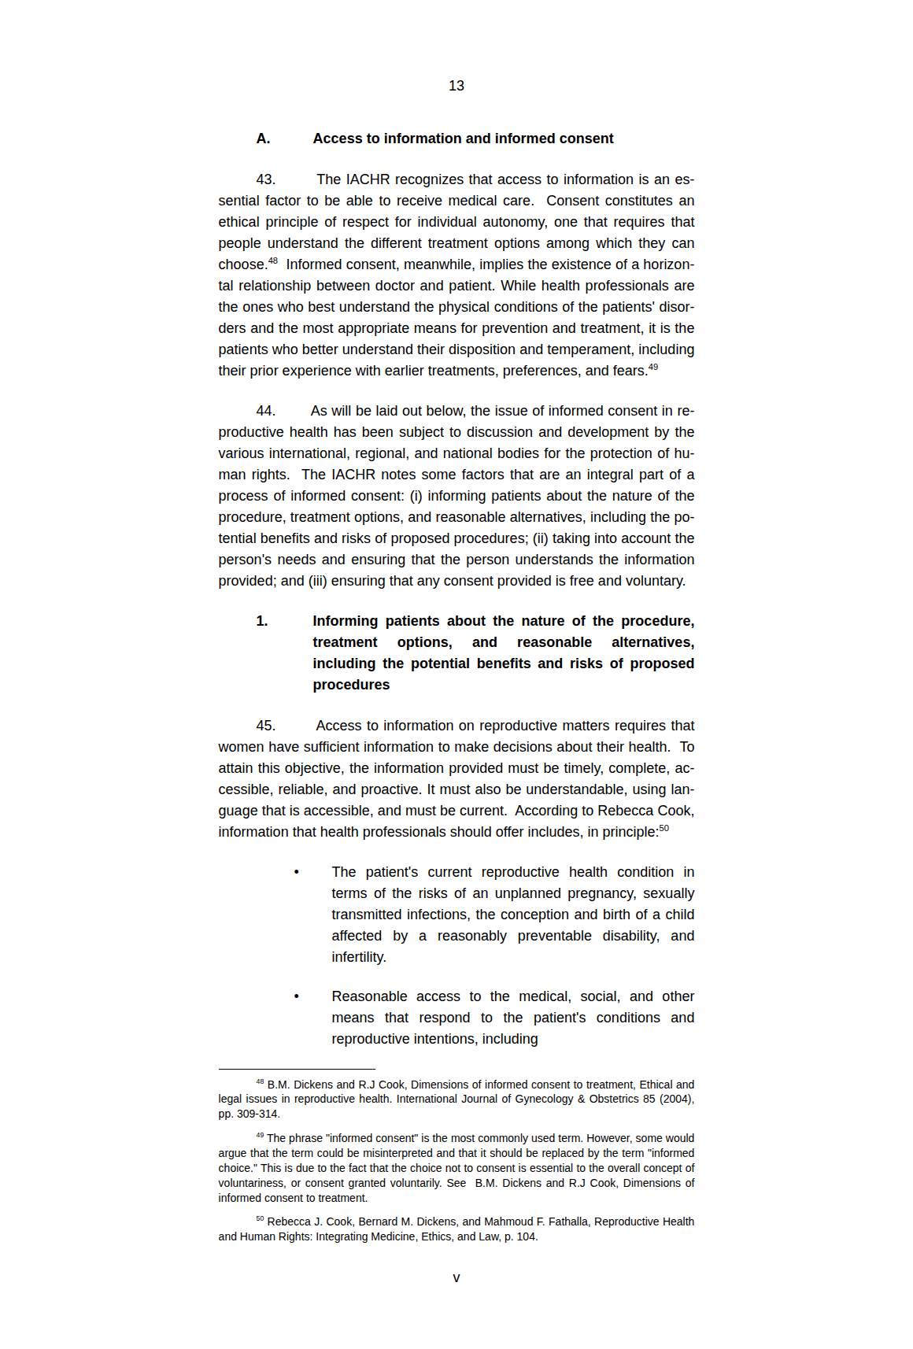13
A. Access to information and informed consent
43. The IACHR recognizes that access to information is an essential factor to be able to receive medical care. Consent constitutes an ethical principle of respect for individual autonomy, one that requires that people understand the different treatment options among which they can choose.48 Informed consent, meanwhile, implies the existence of a horizontal relationship between doctor and patient. While health professionals are the ones who best understand the physical conditions of the patients' disorders and the most appropriate means for prevention and treatment, it is the patients who better understand their disposition and temperament, including their prior experience with earlier treatments, preferences, and fears.49
44. As will be laid out below, the issue of informed consent in reproductive health has been subject to discussion and development by the various international, regional, and national bodies for the protection of human rights. The IACHR notes some factors that are an integral part of a process of informed consent: (i) informing patients about the nature of the procedure, treatment options, and reasonable alternatives, including the potential benefits and risks of proposed procedures; (ii) taking into account the person's needs and ensuring that the person understands the information provided; and (iii) ensuring that any consent provided is free and voluntary.
1.
Informing patients about the nature of the procedure, treatment options, and reasonable alternatives, including the potential benefits and risks of proposed procedures
45. Access to information on reproductive matters requires that women have sufficient information to make decisions about their health. To attain this objective, the information provided must be timely, complete, accessible, reliable, and proactive. It must also be understandable, using language that is accessible, and must be current. According to Rebecca Cook, information that health professionals should offer includes, in principle:50
The patient's current reproductive health condition in terms of the risks of an unplanned pregnancy, sexually transmitted infections, the conception and birth of a child affected by a reasonably preventable disability, and infertility.
Reasonable access to the medical, social, and other means that respond to the patient's conditions and reproductive intentions, including
48 B.M. Dickens and R.J Cook, Dimensions of informed consent to treatment, Ethical and legal issues in reproductive health. International Journal of Gynecology & Obstetrics 85 (2004), pp. 309-314.
49 The phrase "informed consent" is the most commonly used term. However, some would argue that the term could be misinterpreted and that it should be replaced by the term "informed choice." This is due to the fact that the choice not to consent is essential to the overall concept of voluntariness, or consent granted voluntarily. See B.M. Dickens and R.J Cook, Dimensions of informed consent to treatment.
50 Rebecca J. Cook, Bernard M. Dickens, and Mahmoud F. Fathalla, Reproductive Health and Human Rights: Integrating Medicine, Ethics, and Law, p. 104.
v